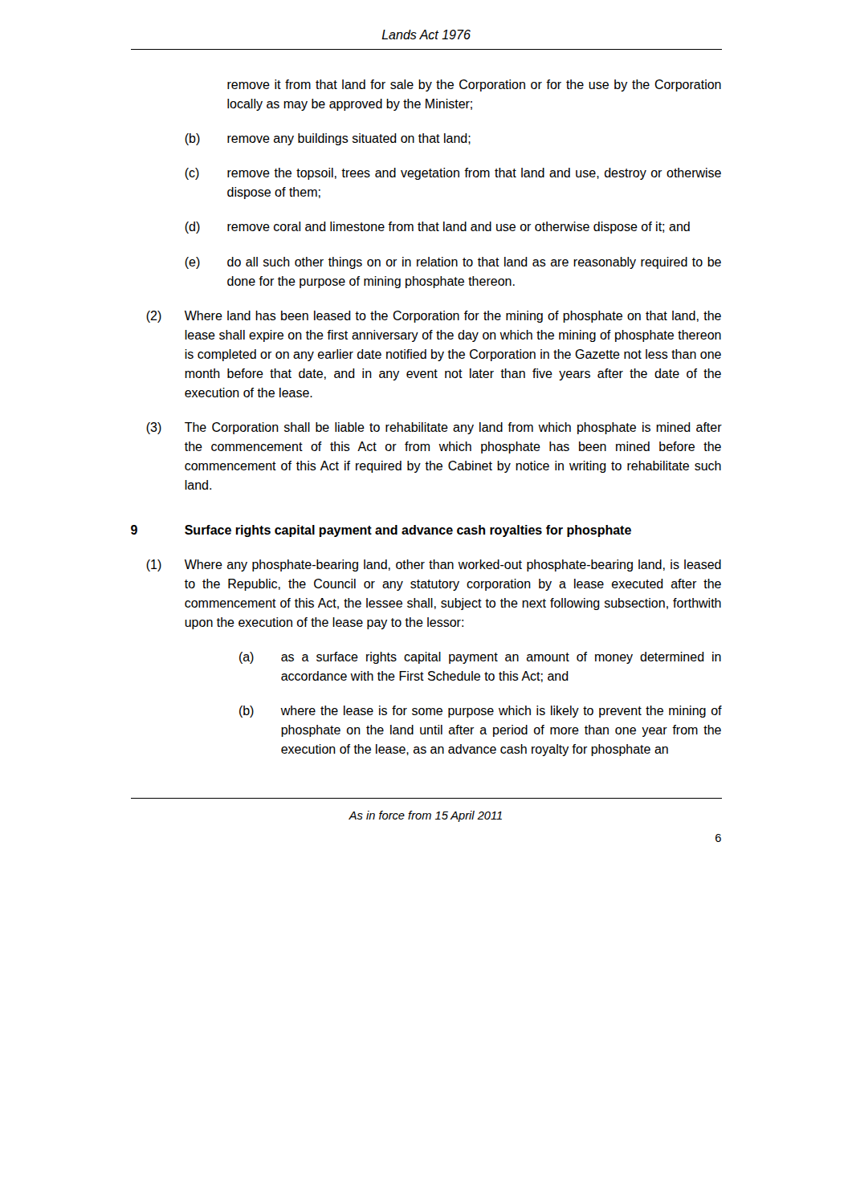Lands Act 1976
remove it from that land for sale by the Corporation or for the use by the Corporation locally as may be approved by the Minister;
(b) remove any buildings situated on that land;
(c) remove the topsoil, trees and vegetation from that land and use, destroy or otherwise dispose of them;
(d) remove coral and limestone from that land and use or otherwise dispose of it; and
(e) do all such other things on or in relation to that land as are reasonably required to be done for the purpose of mining phosphate thereon.
(2) Where land has been leased to the Corporation for the mining of phosphate on that land, the lease shall expire on the first anniversary of the day on which the mining of phosphate thereon is completed or on any earlier date notified by the Corporation in the Gazette not less than one month before that date, and in any event not later than five years after the date of the execution of the lease.
(3) The Corporation shall be liable to rehabilitate any land from which phosphate is mined after the commencement of this Act or from which phosphate has been mined before the commencement of this Act if required by the Cabinet by notice in writing to rehabilitate such land.
9 Surface rights capital payment and advance cash royalties for phosphate
(1) Where any phosphate-bearing land, other than worked-out phosphate-bearing land, is leased to the Republic, the Council or any statutory corporation by a lease executed after the commencement of this Act, the lessee shall, subject to the next following subsection, forthwith upon the execution of the lease pay to the lessor:
(a) as a surface rights capital payment an amount of money determined in accordance with the First Schedule to this Act; and
(b) where the lease is for some purpose which is likely to prevent the mining of phosphate on the land until after a period of more than one year from the execution of the lease, as an advance cash royalty for phosphate an
As in force from 15 April 2011
6